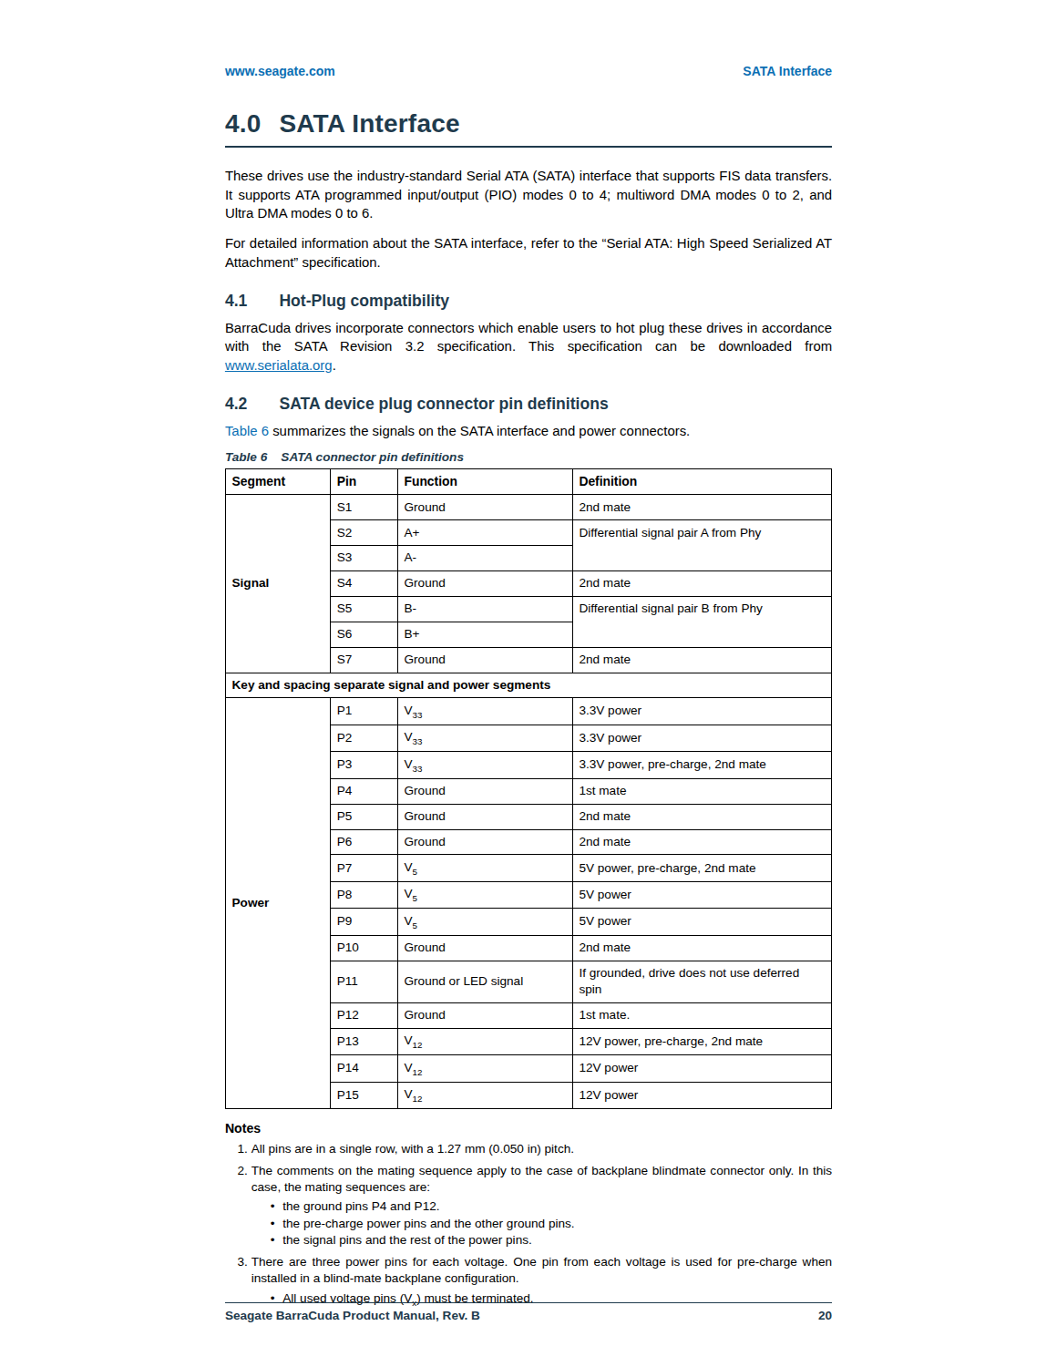www.seagate.com
SATA Interface
4.0 SATA Interface
These drives use the industry-standard Serial ATA (SATA) interface that supports FIS data transfers. It supports ATA programmed input/output (PIO) modes 0 to 4; multiword DMA modes 0 to 2, and Ultra DMA modes 0 to 6.
For detailed information about the SATA interface, refer to the “Serial ATA: High Speed Serialized AT Attachment” specification.
4.1 Hot-Plug compatibility
BarraCuda drives incorporate connectors which enable users to hot plug these drives in accordance with the SATA Revision 3.2 specification. This specification can be downloaded from www.serialata.org.
4.2 SATA device plug connector pin definitions
Table 6 summarizes the signals on the SATA interface and power connectors.
Table 6 SATA connector pin definitions
| Segment | Pin | Function | Definition |
| --- | --- | --- | --- |
| Signal | S1 | Ground | 2nd mate |
| S2 | A+ | Differential signal pair A from Phy |
| S3 | A- | |
| S4 | Ground | 2nd mate |
| S5 | B- | Differential signal pair B from Phy |
| S6 | B+ | |
| S7 | Ground | 2nd mate |
| Key and spacing separate signal and power segments |
| Power | P1 | V 33 | 3.3V power |
| P2 | V 33 | 3.3V power |
| P3 | V 33 | 3.3V power, pre-charge, 2nd mate |
| P4 | Ground | 1st mate |
| P5 | Ground | 2nd mate |
| P6 | Ground | 2nd mate |
| P7 | V 5 | 5V power, pre-charge, 2nd mate |
| P8 | V 5 | 5V power |
| P9 | V 5 | 5V power |
| P10 | Ground | 2nd mate |
| P11 | Ground or LED signal | If grounded, drive does not use deferred spin |
| P12 | Ground | 1st mate. |
| P13 | V 12 | 12V power, pre-charge, 2nd mate |
| P14 | V 12 | 12V power |
| P15 | V 12 | 12V power |
Notes
All pins are in a single row, with a 1.27 mm (0.050 in) pitch.
The comments on the mating sequence apply to the case of backplane blindmate connector only. In this case, the mating sequences are:
the ground pins P4 and P12.
the pre-charge power pins and the other ground pins.
the signal pins and the rest of the power pins.
There are three power pins for each voltage. One pin from each voltage is used for pre-charge when installed in a blind-mate backplane configuration.
All used voltage pins (Vx) must be terminated.
Seagate BarraCuda Product Manual, Rev. B
20